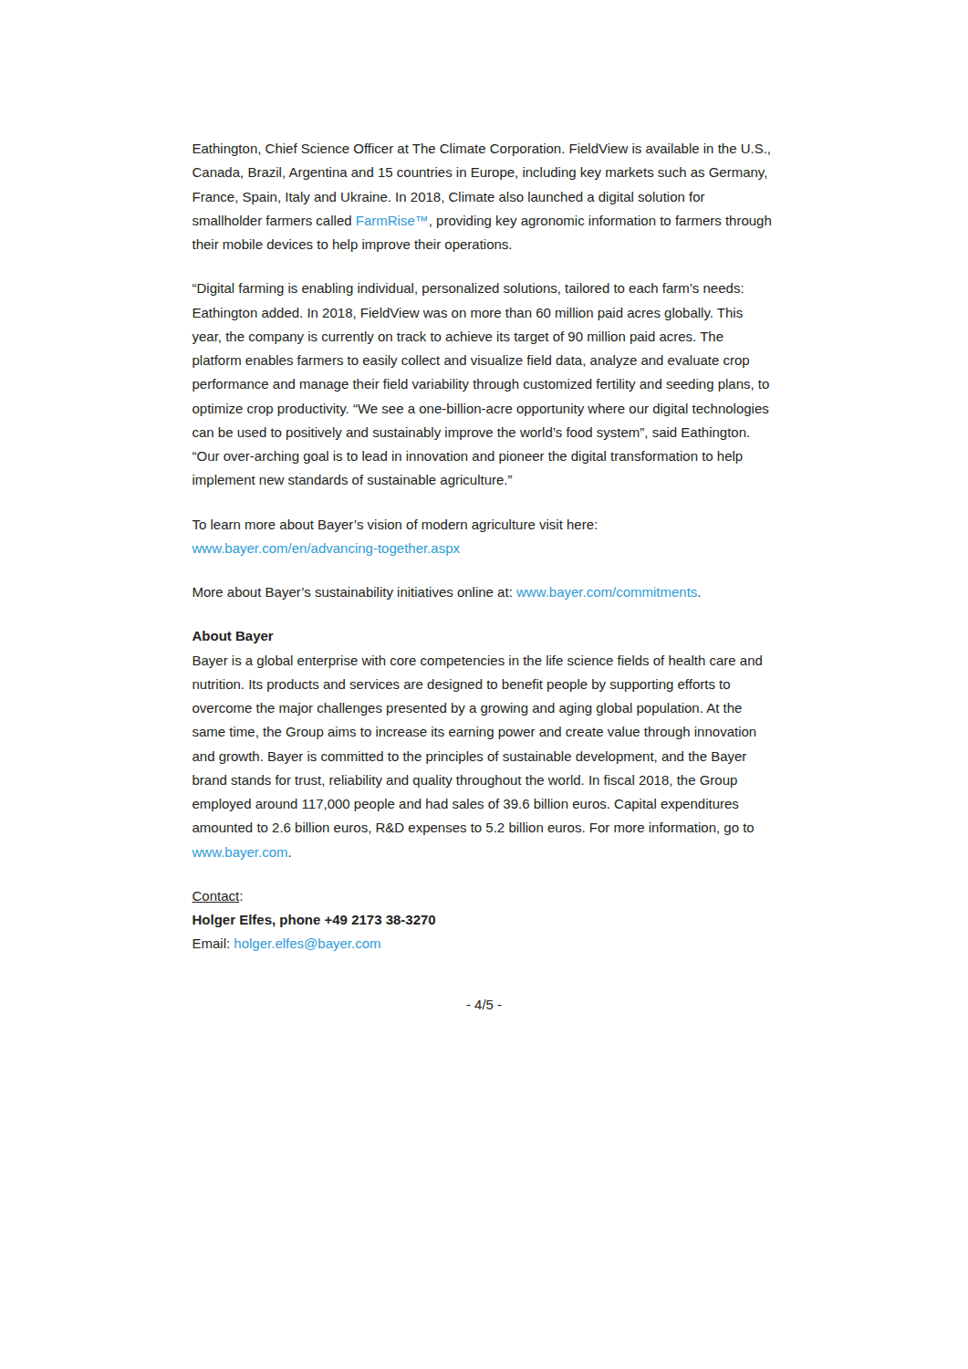Eathington, Chief Science Officer at The Climate Corporation. FieldView is available in the U.S., Canada, Brazil, Argentina and 15 countries in Europe, including key markets such as Germany, France, Spain, Italy and Ukraine. In 2018, Climate also launched a digital solution for smallholder farmers called FarmRise™, providing key agronomic information to farmers through their mobile devices to help improve their operations.
“Digital farming is enabling individual, personalized solutions, tailored to each farm’s needs: Eathington added. In 2018, FieldView was on more than 60 million paid acres globally. This year, the company is currently on track to achieve its target of 90 million paid acres. The platform enables farmers to easily collect and visualize field data, analyze and evaluate crop performance and manage their field variability through customized fertility and seeding plans, to optimize crop productivity. “We see a one-billion-acre opportunity where our digital technologies can be used to positively and sustainably improve the world’s food system”, said Eathington. “Our over-arching goal is to lead in innovation and pioneer the digital transformation to help implement new standards of sustainable agriculture.”
To learn more about Bayer’s vision of modern agriculture visit here:
www.bayer.com/en/advancing-together.aspx
More about Bayer’s sustainability initiatives online at: www.bayer.com/commitments.
About Bayer
Bayer is a global enterprise with core competencies in the life science fields of health care and nutrition. Its products and services are designed to benefit people by supporting efforts to overcome the major challenges presented by a growing and aging global population. At the same time, the Group aims to increase its earning power and create value through innovation and growth. Bayer is committed to the principles of sustainable development, and the Bayer brand stands for trust, reliability and quality throughout the world. In fiscal 2018, the Group employed around 117,000 people and had sales of 39.6 billion euros. Capital expenditures amounted to 2.6 billion euros, R&D expenses to 5.2 billion euros. For more information, go to www.bayer.com.
Contact:
Holger Elfes, phone +49 2173 38-3270
Email: holger.elfes@bayer.com
- 4/5 -